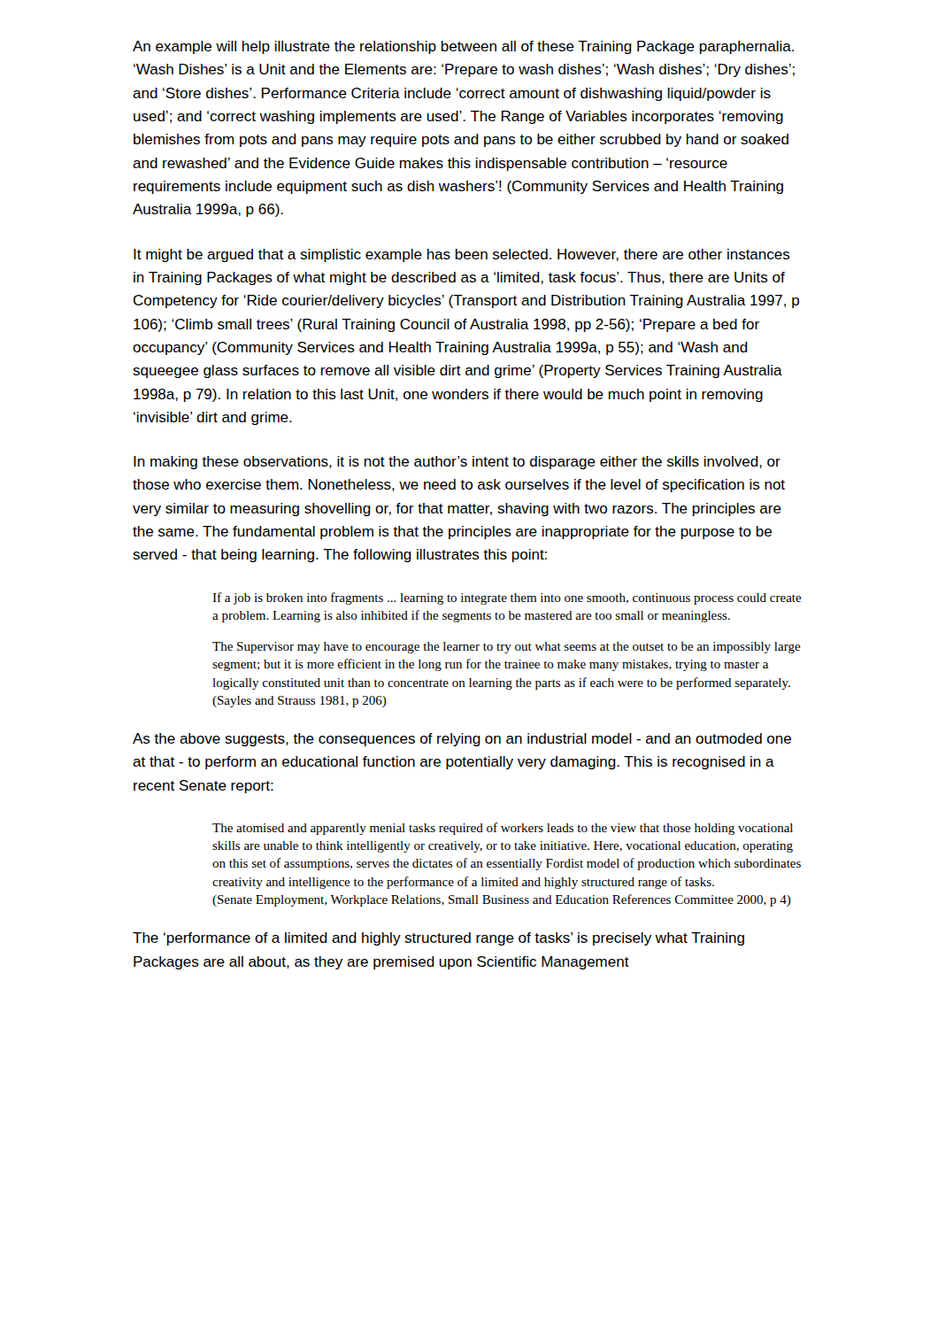An example will help illustrate the relationship between all of these Training Package paraphernalia. ‘Wash Dishes’ is a Unit and the Elements are: ‘Prepare to wash dishes’; ‘Wash dishes’; ‘Dry dishes’; and ‘Store dishes’. Performance Criteria include ‘correct amount of dishwashing liquid/powder is used’; and ‘correct washing implements are used’. The Range of Variables incorporates ‘removing blemishes from pots and pans may require pots and pans to be either scrubbed by hand or soaked and rewashed’ and the Evidence Guide makes this indispensable contribution – ‘resource requirements include equipment such as dish washers’! (Community Services and Health Training Australia 1999a, p 66).
It might be argued that a simplistic example has been selected. However, there are other instances in Training Packages of what might be described as a ‘limited, task focus’. Thus, there are Units of Competency for ‘Ride courier/delivery bicycles’ (Transport and Distribution Training Australia 1997, p 106); ‘Climb small trees’ (Rural Training Council of Australia 1998, pp 2-56); ‘Prepare a bed for occupancy’ (Community Services and Health Training Australia 1999a, p 55); and ‘Wash and squeegee glass surfaces to remove all visible dirt and grime’ (Property Services Training Australia 1998a, p 79). In relation to this last Unit, one wonders if there would be much point in removing ‘invisible’ dirt and grime.
In making these observations, it is not the author’s intent to disparage either the skills involved, or those who exercise them. Nonetheless, we need to ask ourselves if the level of specification is not very similar to measuring shovelling or, for that matter, shaving with two razors. The principles are the same. The fundamental problem is that the principles are inappropriate for the purpose to be served - that being learning. The following illustrates this point:
If a job is broken into fragments ... learning to integrate them into one smooth, continuous process could create a problem. Learning is also inhibited if the segments to be mastered are too small or meaningless.
The Supervisor may have to encourage the learner to try out what seems at the outset to be an impossibly large segment; but it is more efficient in the long run for the trainee to make many mistakes, trying to master a logically constituted unit than to concentrate on learning the parts as if each were to be performed separately.
(Sayles and Strauss 1981, p 206)
As the above suggests, the consequences of relying on an industrial model - and an outmoded one at that - to perform an educational function are potentially very damaging. This is recognised in a recent Senate report:
The atomised and apparently menial tasks required of workers leads to the view that those holding vocational skills are unable to think intelligently or creatively, or to take initiative. Here, vocational education, operating on this set of assumptions, serves the dictates of an essentially Fordist model of production which subordinates creativity and intelligence to the performance of a limited and highly structured range of tasks.
(Senate Employment, Workplace Relations, Small Business and Education References Committee 2000, p 4)
The ‘performance of a limited and highly structured range of tasks’ is precisely what Training Packages are all about, as they are premised upon Scientific Management